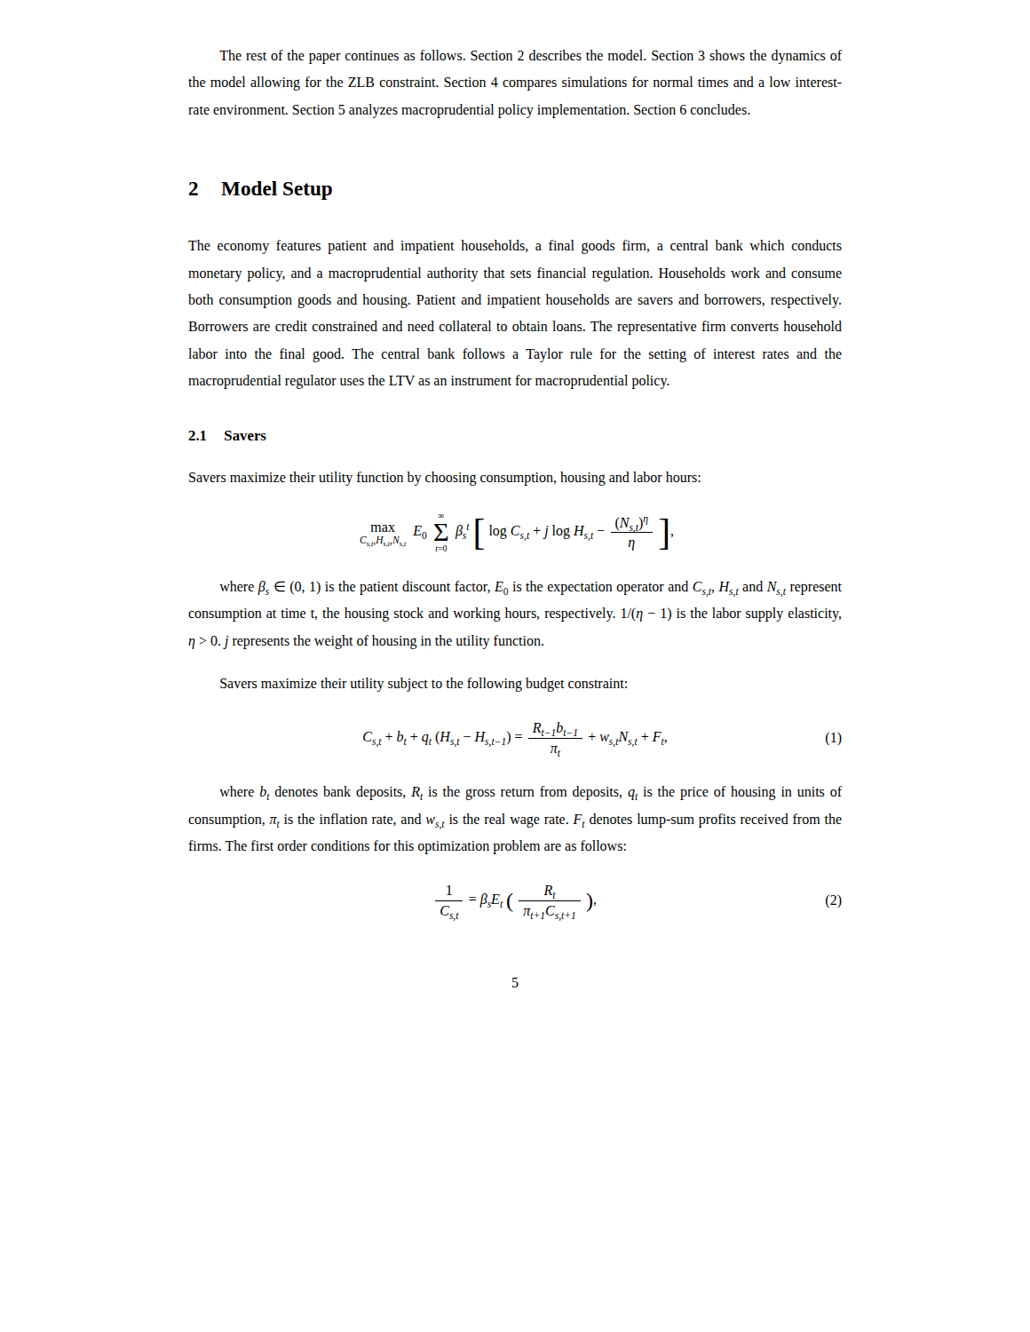The rest of the paper continues as follows. Section 2 describes the model. Section 3 shows the dynamics of the model allowing for the ZLB constraint. Section 4 compares simulations for normal times and a low interest-rate environment. Section 5 analyzes macroprudential policy implementation. Section 6 concludes.
2 Model Setup
The economy features patient and impatient households, a final goods firm, a central bank which conducts monetary policy, and a macroprudential authority that sets financial regulation. Households work and consume both consumption goods and housing. Patient and impatient households are savers and borrowers, respectively. Borrowers are credit constrained and need collateral to obtain loans. The representative firm converts household labor into the final good. The central bank follows a Taylor rule for the setting of interest rates and the macroprudential regulator uses the LTV as an instrument for macroprudential policy.
2.1 Savers
Savers maximize their utility function by choosing consumption, housing and labor hours:
max Cs,t,Hs,t,Ns,t E0 ∞Σt=0 βst [ log Cs,t + j log Hs,t − (Ns,t)η η ],
where βs ∈ (0, 1) is the patient discount factor, E0 is the expectation operator and Cs,t, Hs,t and Ns,t represent consumption at time t, the housing stock and working hours, respectively. 1/(η − 1) is the labor supply elasticity, η > 0. j represents the weight of housing in the utility function.
Savers maximize their utility subject to the following budget constraint:
Cs,t + bt + qt (Hs,t − Hs,t−1) = Rt−1bt−1 πt + ws,tNs,t + Ft,
(1)
where bt denotes bank deposits, Rt is the gross return from deposits, qt is the price of housing in units of consumption, πt is the inflation rate, and ws,t is the real wage rate. Ft denotes lump-sum profits received from the firms. The first order conditions for this optimization problem are as follows:
1 Cs,t = βsEt ( Rt πt+1Cs,t+1 ),
(2)
5